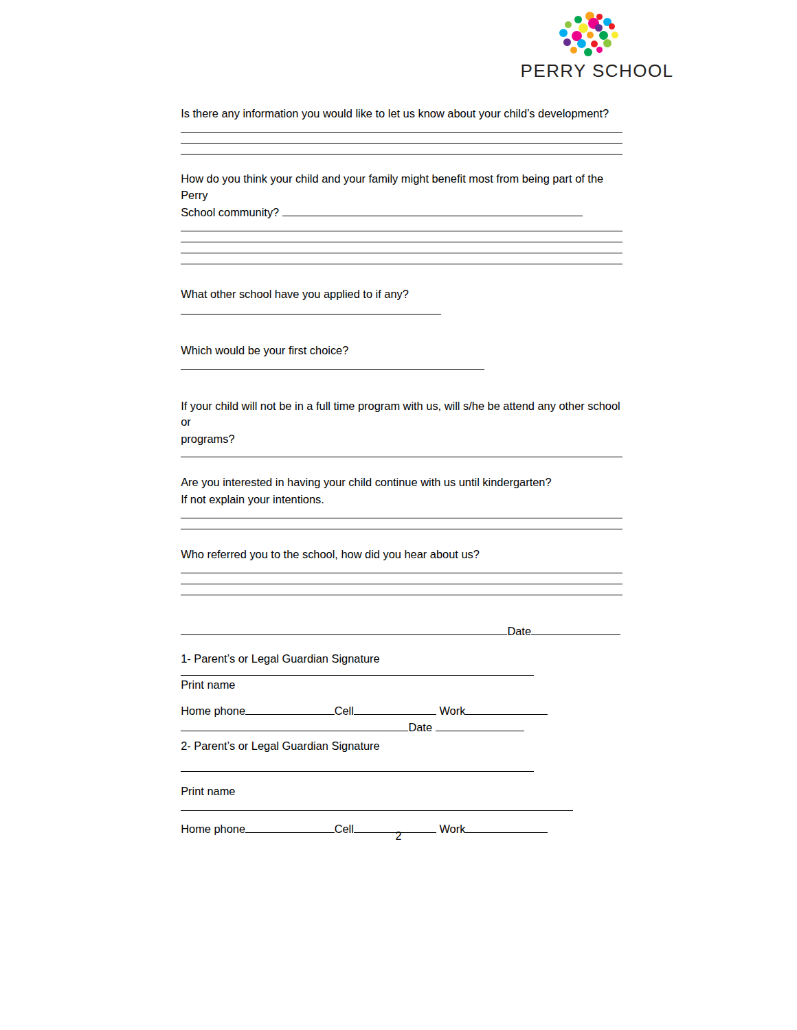PERRY SCHOOL
Is there any information you would like to let us know about your child’s development?
How do you think your child and your family might benefit most from being part of the Perry
School community?
What other school have you applied to if any?
Which would be your first choice?
If your child will not be in a full time program with us, will s/he be attend any other school or
programs?
Are you interested in having your child continue with us until kindergarten?
If not explain your intentions.
Who referred you to the school, how did you hear about us?
Date
1- Parent’s or Legal Guardian Signature
Print name
Home phone Cell Work
Date
2- Parent’s or Legal Guardian Signature
Print name
Home phone Cell Work
2